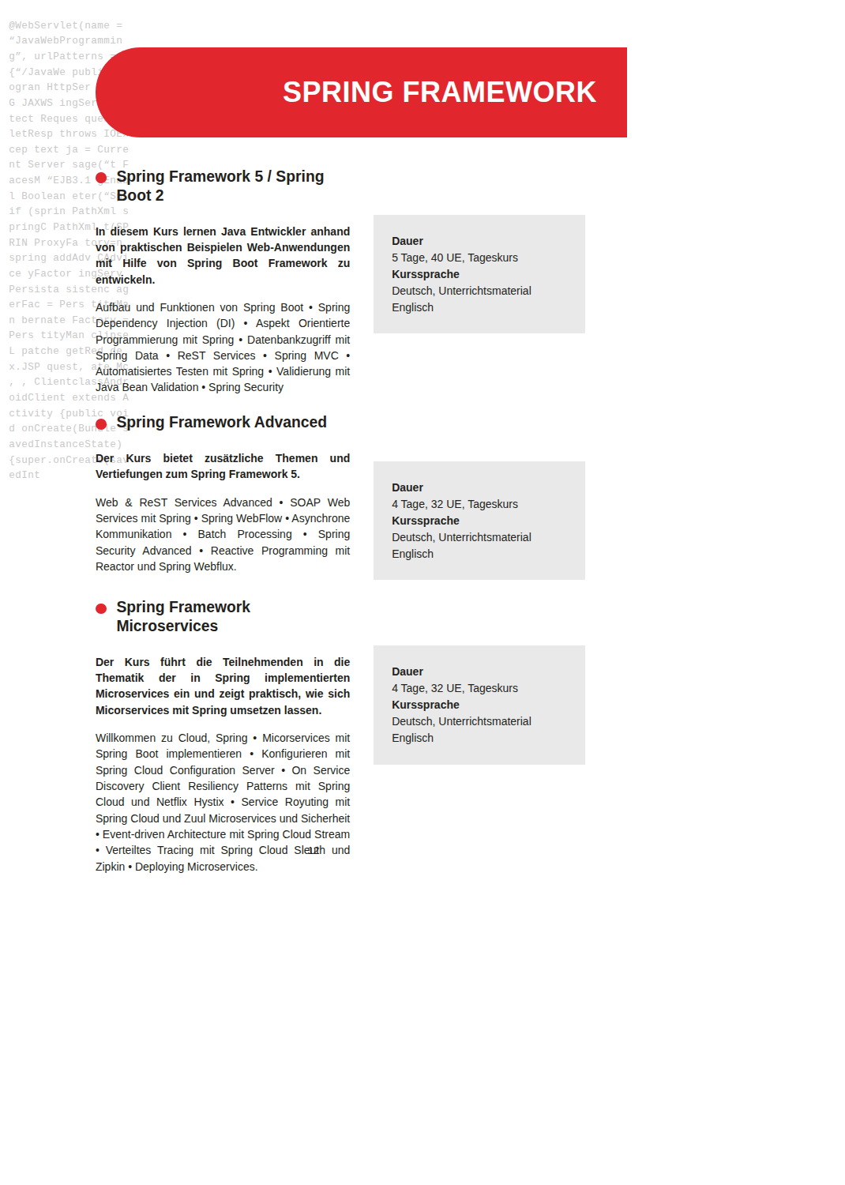@WebServlet(name = “JavaWebProgramming”, urlPatterns = {“/JavaWe public Progran HttpSer SPRING JAXWS ingServ protect Reques quest r letResp throws IOExcep text ja = Current Server sage(“t FacesM “EJB3.1 gEnabl Boolean eter(“Sp if (sprin PathXml springC PathXml t(SPRIN ProxyFa tory=n spring addAdv CAdvice yFactor ingServ Persista sistenc agerFac = Pers tityMan bernate Factory = Pers tityMan clipseL patche getRed dex.JSP quest, ate Mc , , ClientclassAndroidClient extends Activity {public void onCreate(Bundle savedInstanceState) {super.onCreate(savedInt
Spring Framework
Spring Framework 5 / Spring Boot 2
In diesem Kurs lernen Java Entwickler anhand von praktischen Beispielen Web-Anwendungen mit Hilfe von Spring Boot Framework zu entwickeln.
Aufbau und Funktionen von Spring Boot • Spring Dependency Injection (DI) • Aspekt Orientierte Programmierung mit Spring • Datenbankzugriff mit Spring Data • ReST Services • Spring MVC • Automatisiertes Testen mit Spring • Validierung mit Java Bean Validation • Spring Security
Dauer
5 Tage, 40 UE, Tageskurs
Kurssprache
Deutsch, Unterrichtsmaterial Englisch
Spring Framework Advanced
Der Kurs bietet zusätzliche Themen und Vertiefungen zum Spring Framework 5.
Web & ReST Services Advanced • SOAP Web Services mit Spring • Spring WebFlow • Asynchrone Kommunikation • Batch Processing • Spring Security Advanced • Reactive Programming mit Reactor und Spring Webflux.
Dauer
4 Tage, 32 UE, Tageskurs
Kurssprache
Deutsch, Unterrichtsmaterial Englisch
Spring Framework Microservices
Der Kurs führt die Teilnehmenden in die Thematik der in Spring implementierten Microservices ein und zeigt praktisch, wie sich Micorservices mit Spring umsetzen lassen.
Willkommen zu Cloud, Spring • Micorservices mit Spring Boot implementieren • Konfigurieren mit Spring Cloud Configuration Server • On Service Discovery Client Resiliency Patterns mit Spring Cloud und Netflix Hystix • Service Royuting mit Spring Cloud und Zuul Microservices und Sicherheit • Event-driven Architecture mit Spring Cloud Stream • Verteiltes Tracing mit Spring Cloud Sleuth und Zipkin • Deploying Microservices.
Dauer
4 Tage, 32 UE, Tageskurs
Kurssprache
Deutsch, Unterrichtsmaterial Englisch
12